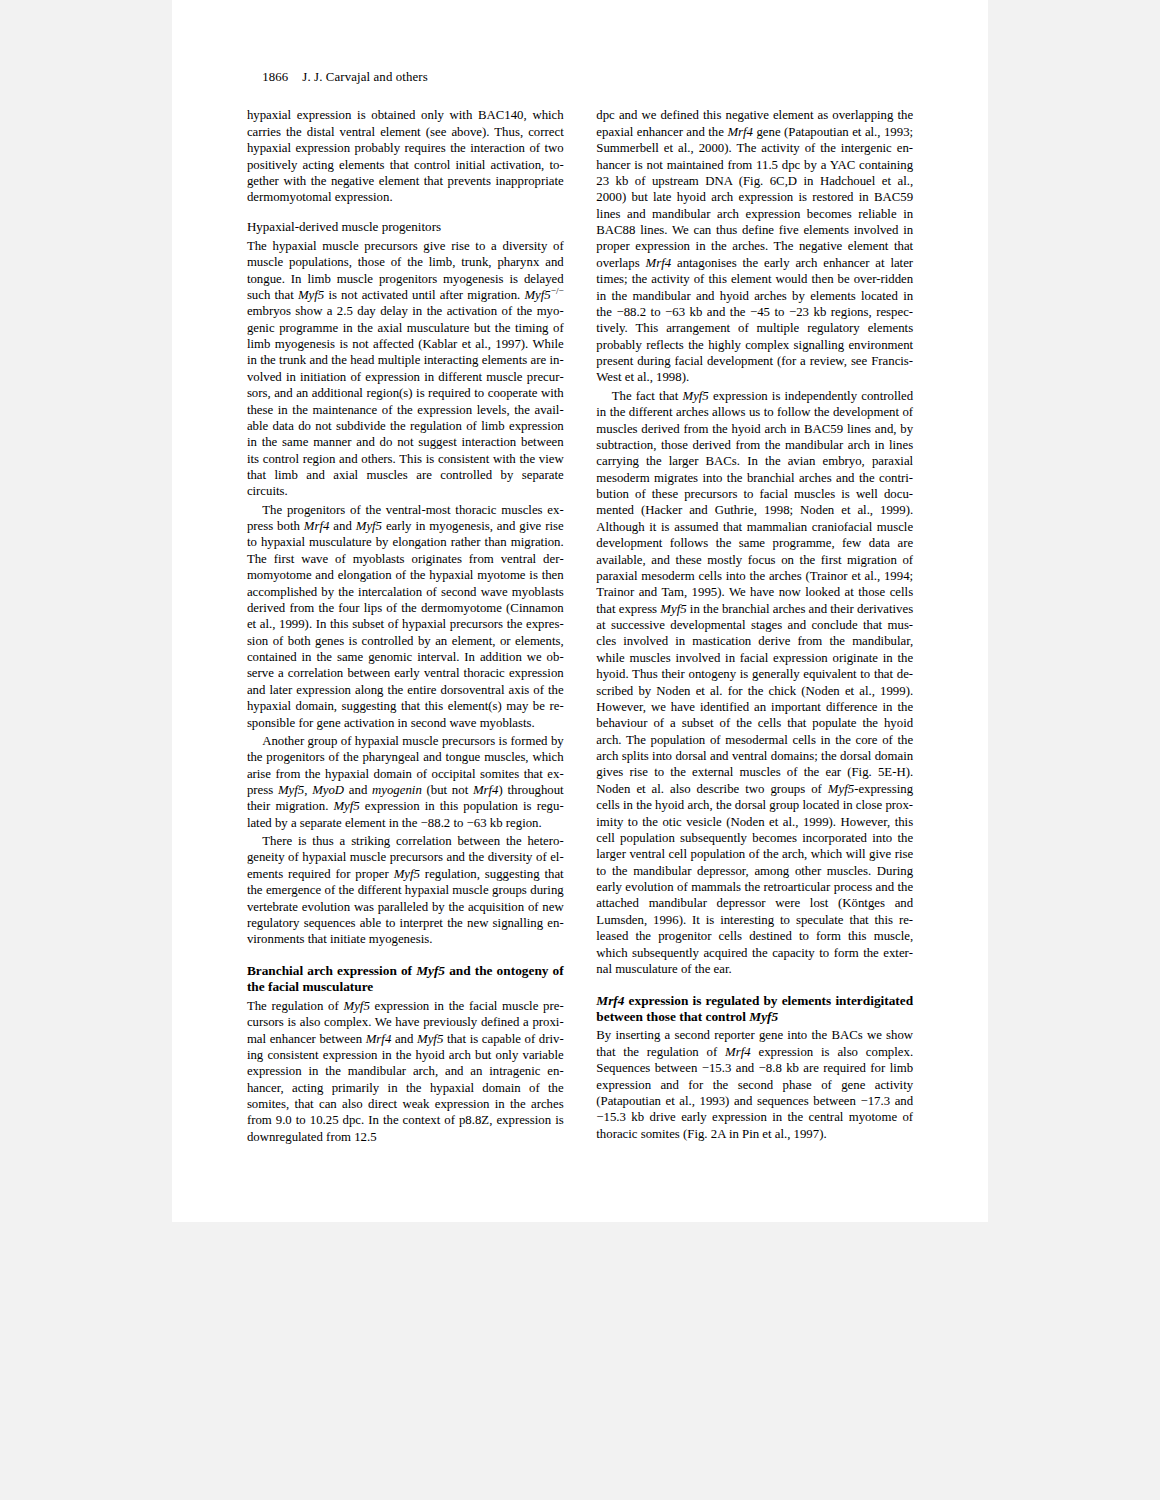1866 J. J. Carvajal and others
hypaxial expression is obtained only with BAC140, which carries the distal ventral element (see above). Thus, correct hypaxial expression probably requires the interaction of two positively acting elements that control initial activation, together with the negative element that prevents inappropriate dermomyotomal expression.
Hypaxial-derived muscle progenitors
The hypaxial muscle precursors give rise to a diversity of muscle populations, those of the limb, trunk, pharynx and tongue. In limb muscle progenitors myogenesis is delayed such that Myf5 is not activated until after migration. Myf5−/− embryos show a 2.5 day delay in the activation of the myogenic programme in the axial musculature but the timing of limb myogenesis is not affected (Kablar et al., 1997). While in the trunk and the head multiple interacting elements are involved in initiation of expression in different muscle precursors, and an additional region(s) is required to cooperate with these in the maintenance of the expression levels, the available data do not subdivide the regulation of limb expression in the same manner and do not suggest interaction between its control region and others. This is consistent with the view that limb and axial muscles are controlled by separate circuits.
The progenitors of the ventral-most thoracic muscles express both Mrf4 and Myf5 early in myogenesis, and give rise to hypaxial musculature by elongation rather than migration. The first wave of myoblasts originates from ventral dermomyotome and elongation of the hypaxial myotome is then accomplished by the intercalation of second wave myoblasts derived from the four lips of the dermomyotome (Cinnamon et al., 1999). In this subset of hypaxial precursors the expression of both genes is controlled by an element, or elements, contained in the same genomic interval. In addition we observe a correlation between early ventral thoracic expression and later expression along the entire dorsoventral axis of the hypaxial domain, suggesting that this element(s) may be responsible for gene activation in second wave myoblasts.
Another group of hypaxial muscle precursors is formed by the progenitors of the pharyngeal and tongue muscles, which arise from the hypaxial domain of occipital somites that express Myf5, MyoD and myogenin (but not Mrf4) throughout their migration. Myf5 expression in this population is regulated by a separate element in the −88.2 to −63 kb region.
There is thus a striking correlation between the heterogeneity of hypaxial muscle precursors and the diversity of elements required for proper Myf5 regulation, suggesting that the emergence of the different hypaxial muscle groups during vertebrate evolution was paralleled by the acquisition of new regulatory sequences able to interpret the new signalling environments that initiate myogenesis.
Branchial arch expression of Myf5 and the ontogeny of the facial musculature
The regulation of Myf5 expression in the facial muscle precursors is also complex. We have previously defined a proximal enhancer between Mrf4 and Myf5 that is capable of driving consistent expression in the hyoid arch but only variable expression in the mandibular arch, and an intragenic enhancer, acting primarily in the hypaxial domain of the somites, that can also direct weak expression in the arches from 9.0 to 10.25 dpc. In the context of p8.8Z, expression is downregulated from 12.5
dpc and we defined this negative element as overlapping the epaxial enhancer and the Mrf4 gene (Patapoutian et al., 1993; Summerbell et al., 2000). The activity of the intergenic enhancer is not maintained from 11.5 dpc by a YAC containing 23 kb of upstream DNA (Fig. 6C,D in Hadchouel et al., 2000) but late hyoid arch expression is restored in BAC59 lines and mandibular arch expression becomes reliable in BAC88 lines. We can thus define five elements involved in proper expression in the arches. The negative element that overlaps Mrf4 antagonises the early arch enhancer at later times; the activity of this element would then be over-ridden in the mandibular and hyoid arches by elements located in the −88.2 to −63 kb and the −45 to −23 kb regions, respectively. This arrangement of multiple regulatory elements probably reflects the highly complex signalling environment present during facial development (for a review, see Francis-West et al., 1998).
The fact that Myf5 expression is independently controlled in the different arches allows us to follow the development of muscles derived from the hyoid arch in BAC59 lines and, by subtraction, those derived from the mandibular arch in lines carrying the larger BACs. In the avian embryo, paraxial mesoderm migrates into the branchial arches and the contribution of these precursors to facial muscles is well documented (Hacker and Guthrie, 1998; Noden et al., 1999). Although it is assumed that mammalian craniofacial muscle development follows the same programme, few data are available, and these mostly focus on the first migration of paraxial mesoderm cells into the arches (Trainor et al., 1994; Trainor and Tam, 1995). We have now looked at those cells that express Myf5 in the branchial arches and their derivatives at successive developmental stages and conclude that muscles involved in mastication derive from the mandibular, while muscles involved in facial expression originate in the hyoid. Thus their ontogeny is generally equivalent to that described by Noden et al. for the chick (Noden et al., 1999). However, we have identified an important difference in the behaviour of a subset of the cells that populate the hyoid arch. The population of mesodermal cells in the core of the arch splits into dorsal and ventral domains; the dorsal domain gives rise to the external muscles of the ear (Fig. 5E-H). Noden et al. also describe two groups of Myf5-expressing cells in the hyoid arch, the dorsal group located in close proximity to the otic vesicle (Noden et al., 1999). However, this cell population subsequently becomes incorporated into the larger ventral cell population of the arch, which will give rise to the mandibular depressor, among other muscles. During early evolution of mammals the retroarticular process and the attached mandibular depressor were lost (Köntges and Lumsden, 1996). It is interesting to speculate that this released the progenitor cells destined to form this muscle, which subsequently acquired the capacity to form the external musculature of the ear.
Mrf4 expression is regulated by elements interdigitated between those that control Myf5
By inserting a second reporter gene into the BACs we show that the regulation of Mrf4 expression is also complex. Sequences between −15.3 and −8.8 kb are required for limb expression and for the second phase of gene activity (Patapoutian et al., 1993) and sequences between −17.3 and −15.3 kb drive early expression in the central myotome of thoracic somites (Fig. 2A in Pin et al., 1997).